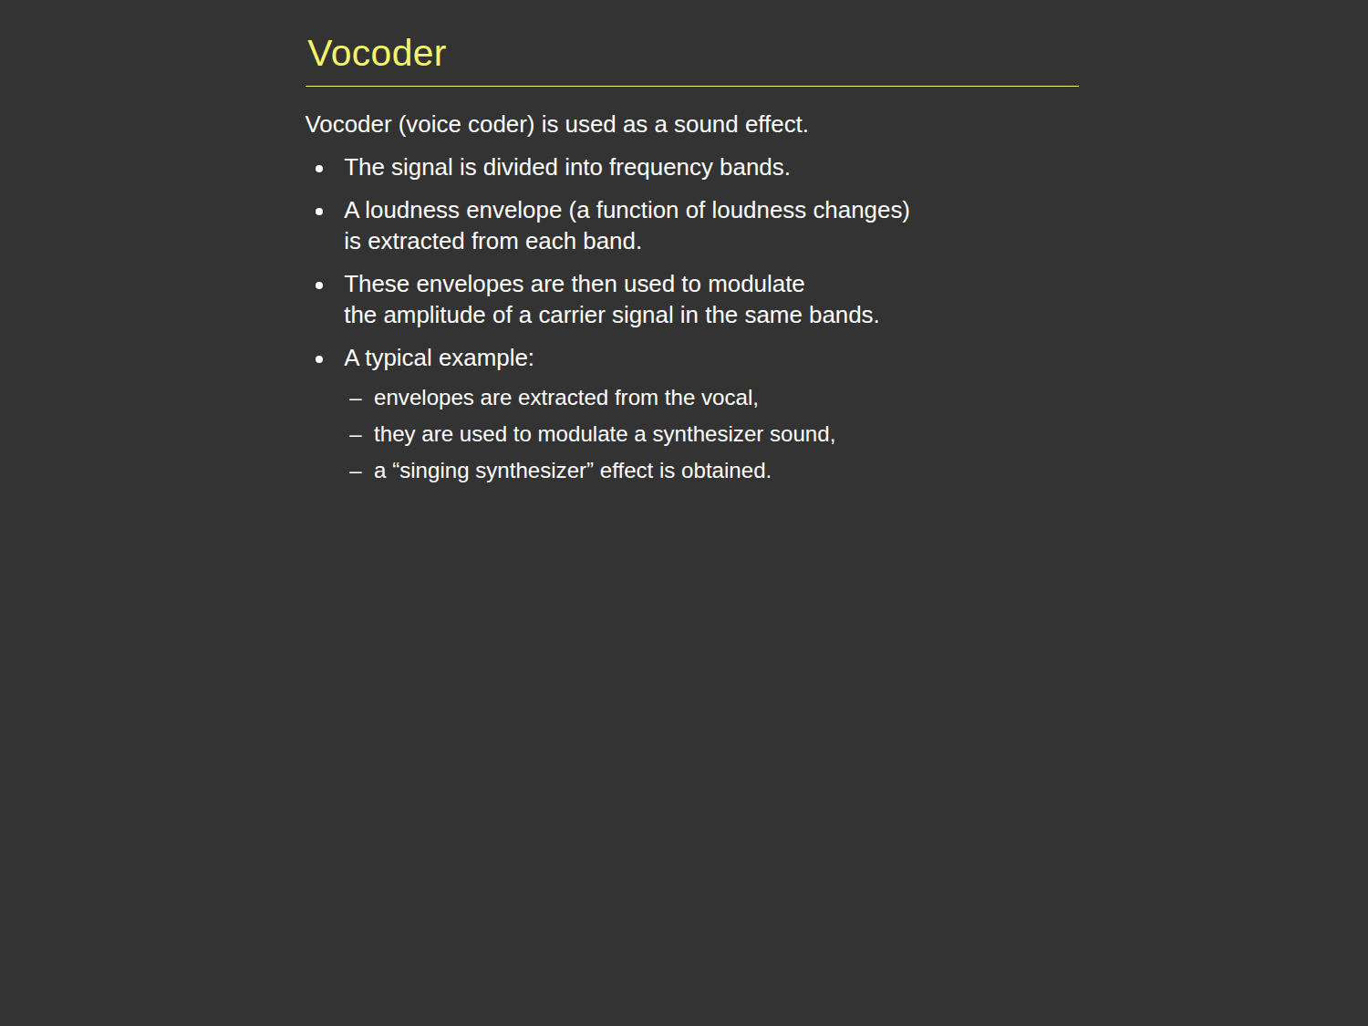Vocoder
Vocoder (voice coder) is used as a sound effect.
The signal is divided into frequency bands.
A loudness envelope (a function of loudness changes)
is extracted from each band.
These envelopes are then used to modulate
the amplitude of a carrier signal in the same bands.
A typical example:
envelopes are extracted from the vocal,
they are used to modulate a synthesizer sound,
a “singing synthesizer” effect is obtained.